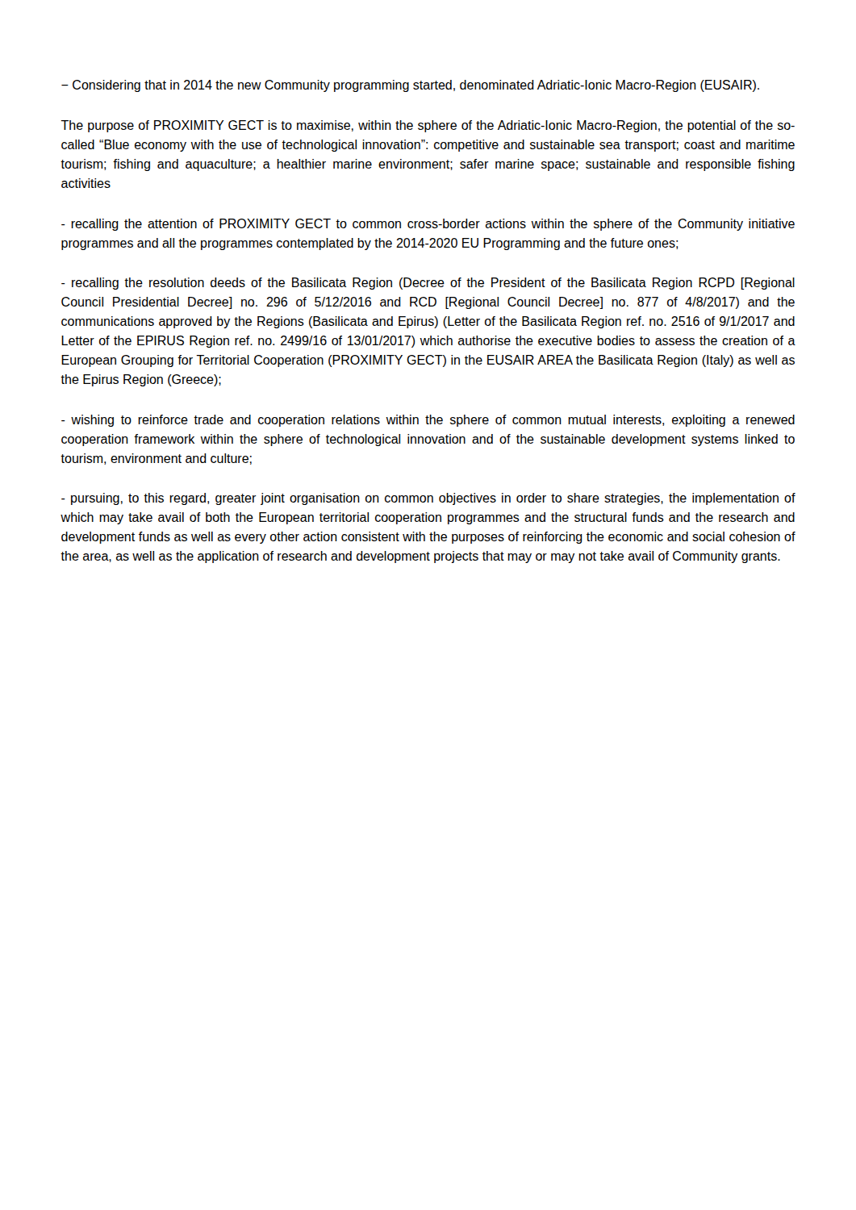− Considering that in 2014 the new Community programming started, denominated Adriatic-Ionic Macro-Region (EUSAIR).
The purpose of PROXIMITY GECT is to maximise, within the sphere of the Adriatic-Ionic Macro-Region, the potential of the so-called “Blue economy with the use of technological innovation”: competitive and sustainable sea transport; coast and maritime tourism; fishing and aquaculture; a healthier marine environment; safer marine space; sustainable and responsible fishing activities
- recalling the attention of PROXIMITY GECT to common cross-border actions within the sphere of the Community initiative programmes and all the programmes contemplated by the 2014-2020 EU Programming and the future ones;
- recalling the resolution deeds of the Basilicata Region (Decree of the President of the Basilicata Region RCPD [Regional Council Presidential Decree] no. 296 of 5/12/2016 and RCD [Regional Council Decree] no. 877 of 4/8/2017) and the communications approved by the Regions (Basilicata and Epirus) (Letter of the Basilicata Region ref. no. 2516 of 9/1/2017 and Letter of the EPIRUS Region ref. no. 2499/16 of 13/01/2017) which authorise the executive bodies to assess the creation of a European Grouping for Territorial Cooperation (PROXIMITY GECT) in the EUSAIR AREA the Basilicata Region (Italy) as well as the Epirus Region (Greece);
- wishing to reinforce trade and cooperation relations within the sphere of common mutual interests, exploiting a renewed cooperation framework within the sphere of technological innovation and of the sustainable development systems linked to tourism, environment and culture;
- pursuing, to this regard, greater joint organisation on common objectives in order to share strategies, the implementation of which may take avail of both the European territorial cooperation programmes and the structural funds and the research and development funds as well as every other action consistent with the purposes of reinforcing the economic and social cohesion of the area, as well as the application of research and development projects that may or may not take avail of Community grants.